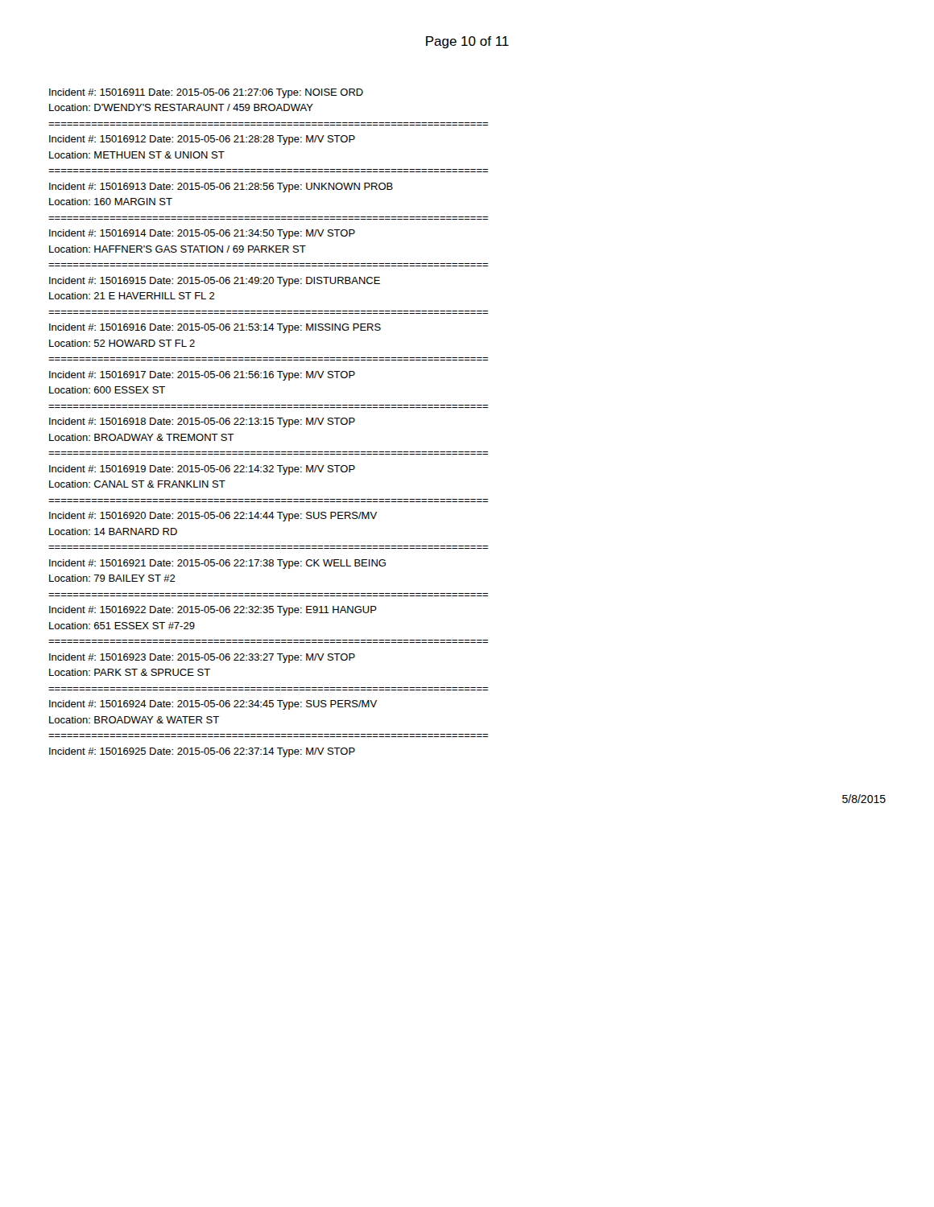Page 10 of 11
Incident #: 15016911 Date: 2015-05-06 21:27:06 Type: NOISE ORD
Location: D'WENDY'S RESTARAUNT / 459 BROADWAY
========================================================================
Incident #: 15016912 Date: 2015-05-06 21:28:28 Type: M/V STOP
Location: METHUEN ST & UNION ST
========================================================================
Incident #: 15016913 Date: 2015-05-06 21:28:56 Type: UNKNOWN PROB
Location: 160 MARGIN ST
========================================================================
Incident #: 15016914 Date: 2015-05-06 21:34:50 Type: M/V STOP
Location: HAFFNER'S GAS STATION / 69 PARKER ST
========================================================================
Incident #: 15016915 Date: 2015-05-06 21:49:20 Type: DISTURBANCE
Location: 21 E HAVERHILL ST FL 2
========================================================================
Incident #: 15016916 Date: 2015-05-06 21:53:14 Type: MISSING PERS
Location: 52 HOWARD ST FL 2
========================================================================
Incident #: 15016917 Date: 2015-05-06 21:56:16 Type: M/V STOP
Location: 600 ESSEX ST
========================================================================
Incident #: 15016918 Date: 2015-05-06 22:13:15 Type: M/V STOP
Location: BROADWAY & TREMONT ST
========================================================================
Incident #: 15016919 Date: 2015-05-06 22:14:32 Type: M/V STOP
Location: CANAL ST & FRANKLIN ST
========================================================================
Incident #: 15016920 Date: 2015-05-06 22:14:44 Type: SUS PERS/MV
Location: 14 BARNARD RD
========================================================================
Incident #: 15016921 Date: 2015-05-06 22:17:38 Type: CK WELL BEING
Location: 79 BAILEY ST #2
========================================================================
Incident #: 15016922 Date: 2015-05-06 22:32:35 Type: E911 HANGUP
Location: 651 ESSEX ST #7-29
========================================================================
Incident #: 15016923 Date: 2015-05-06 22:33:27 Type: M/V STOP
Location: PARK ST & SPRUCE ST
========================================================================
Incident #: 15016924 Date: 2015-05-06 22:34:45 Type: SUS PERS/MV
Location: BROADWAY & WATER ST
========================================================================
Incident #: 15016925 Date: 2015-05-06 22:37:14 Type: M/V STOP
5/8/2015